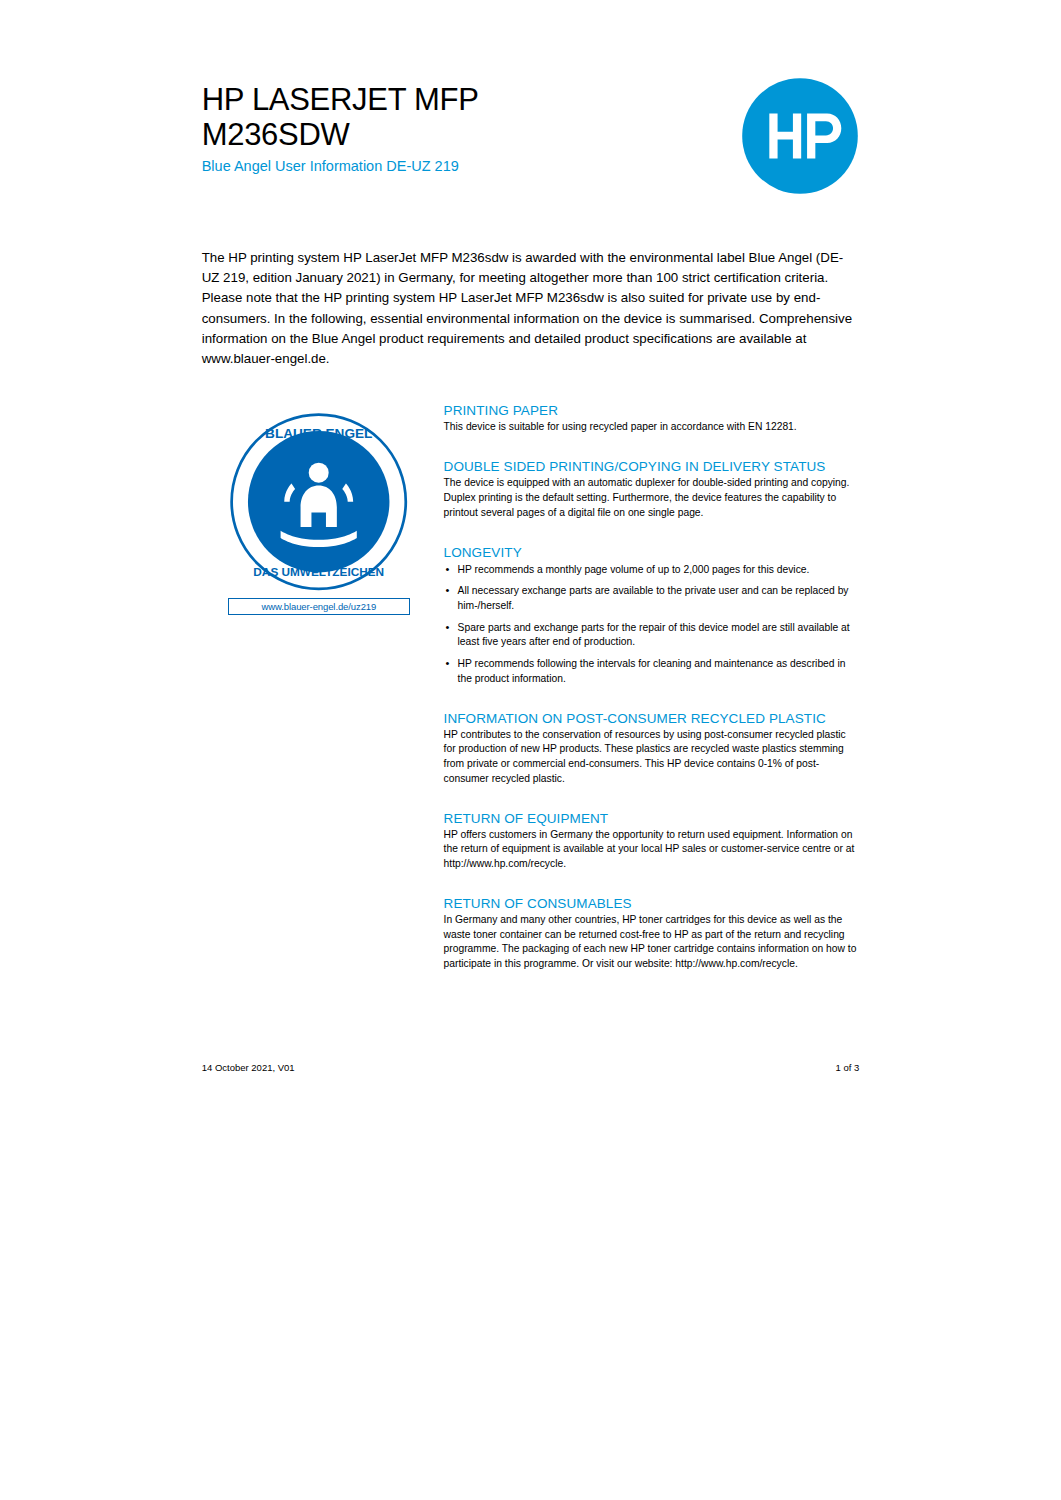HP LASERJET MFP
M236SDW
Blue Angel User Information DE-UZ 219
The HP printing system HP LaserJet MFP M236sdw is awarded with the environmental label Blue Angel (DE-UZ 219, edition January 2021) in Germany, for meeting altogether more than 100 strict certification criteria. Please note that the HP printing system HP LaserJet MFP M236sdw is also suited for private use by end-consumers. In the following, essential environmental information on the device is summarised. Comprehensive information on the Blue Angel product requirements and detailed product specifications are available at www.blauer-engel.de.
BLAUER ENGEL DAS UMWELTZEICHEN
www.blauer-engel.de/uz219
PRINTING PAPER
This device is suitable for using recycled paper in accordance with EN 12281.
DOUBLE SIDED PRINTING/COPYING IN DELIVERY STATUS
The device is equipped with an automatic duplexer for double-sided printing and copying. Duplex printing is the default setting. Furthermore, the device features the capability to printout several pages of a digital file on one single page.
LONGEVITY
HP recommends a monthly page volume of up to 2,000 pages for this device.
All necessary exchange parts are available to the private user and can be replaced by him-/herself.
Spare parts and exchange parts for the repair of this device model are still available at least five years after end of production.
HP recommends following the intervals for cleaning and maintenance as described in the product information.
INFORMATION ON POST-CONSUMER RECYCLED PLASTIC
HP contributes to the conservation of resources by using post-consumer recycled plastic for production of new HP products. These plastics are recycled waste plastics stemming from private or commercial end-consumers. This HP device contains 0-1% of post-consumer recycled plastic.
RETURN OF EQUIPMENT
HP offers customers in Germany the opportunity to return used equipment. Information on the return of equipment is available at your local HP sales or customer-service centre or at http://www.hp.com/recycle.
RETURN OF CONSUMABLES
In Germany and many other countries, HP toner cartridges for this device as well as the waste toner container can be returned cost-free to HP as part of the return and recycling programme. The packaging of each new HP toner cartridge contains information on how to participate in this programme. Or visit our website: http://www.hp.com/recycle.
14 October 2021, V01 1 of 3